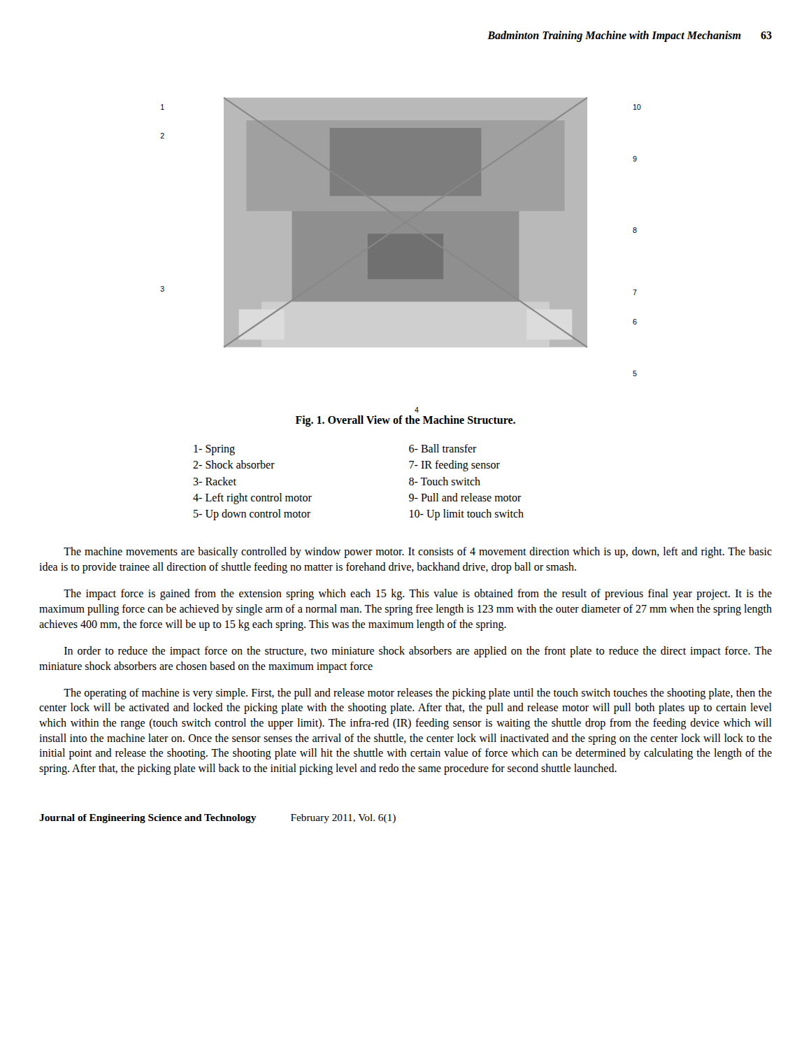Badminton Training Machine with Impact Mechanism 63
1 2 3 4 5 6 7 8 9 10
Fig. 1. Overall View of the Machine Structure.
| 1- Spring | 6- Ball transfer |
| 2- Shock absorber | 7- IR feeding sensor |
| 3- Racket | 8- Touch switch |
| 4- Left right control motor | 9- Pull and release motor |
| 5- Up down control motor | 10- Up limit touch switch |
The machine movements are basically controlled by window power motor. It consists of 4 movement direction which is up, down, left and right. The basic idea is to provide trainee all direction of shuttle feeding no matter is forehand drive, backhand drive, drop ball or smash.
The impact force is gained from the extension spring which each 15 kg. This value is obtained from the result of previous final year project. It is the maximum pulling force can be achieved by single arm of a normal man. The spring free length is 123 mm with the outer diameter of 27 mm when the spring length achieves 400 mm, the force will be up to 15 kg each spring. This was the maximum length of the spring.
In order to reduce the impact force on the structure, two miniature shock absorbers are applied on the front plate to reduce the direct impact force. The miniature shock absorbers are chosen based on the maximum impact force
The operating of machine is very simple. First, the pull and release motor releases the picking plate until the touch switch touches the shooting plate, then the center lock will be activated and locked the picking plate with the shooting plate. After that, the pull and release motor will pull both plates up to certain level which within the range (touch switch control the upper limit). The infra-red (IR) feeding sensor is waiting the shuttle drop from the feeding device which will install into the machine later on. Once the sensor senses the arrival of the shuttle, the center lock will inactivated and the spring on the center lock will lock to the initial point and release the shooting. The shooting plate will hit the shuttle with certain value of force which can be determined by calculating the length of the spring. After that, the picking plate will back to the initial picking level and redo the same procedure for second shuttle launched.
Journal of Engineering Science and Technology February 2011, Vol. 6(1)